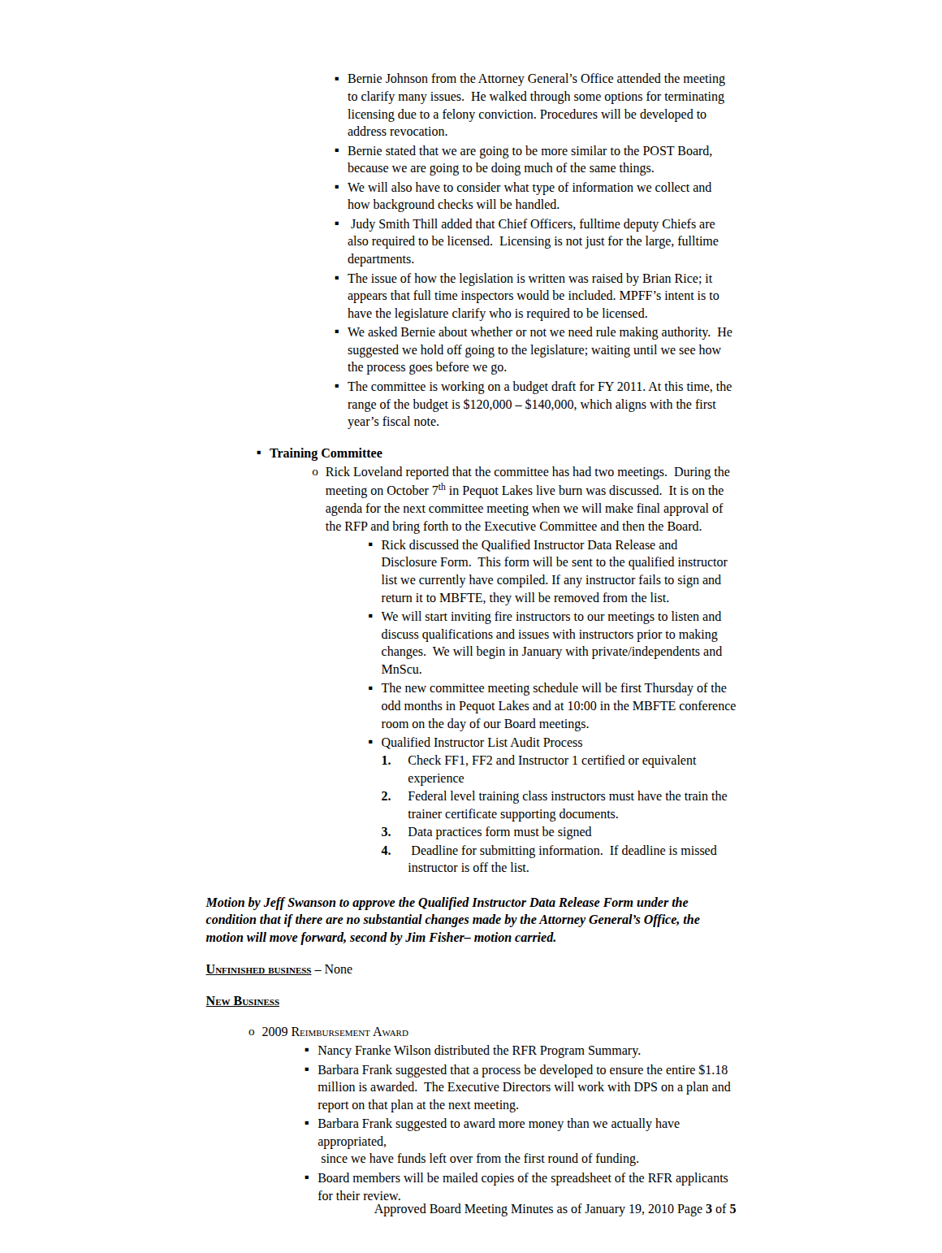Bernie Johnson from the Attorney General’s Office attended the meeting to clarify many issues. He walked through some options for terminating licensing due to a felony conviction. Procedures will be developed to address revocation.
Bernie stated that we are going to be more similar to the POST Board, because we are going to be doing much of the same things.
We will also have to consider what type of information we collect and how background checks will be handled.
Judy Smith Thill added that Chief Officers, fulltime deputy Chiefs are also required to be licensed. Licensing is not just for the large, fulltime departments.
The issue of how the legislation is written was raised by Brian Rice; it appears that full time inspectors would be included. MPFF’s intent is to have the legislature clarify who is required to be licensed.
We asked Bernie about whether or not we need rule making authority. He suggested we hold off going to the legislature; waiting until we see how the process goes before we go.
The committee is working on a budget draft for FY 2011. At this time, the range of the budget is $120,000 – $140,000, which aligns with the first year’s fiscal note.
Training Committee
Rick Loveland reported that the committee has had two meetings. During the meeting on October 7th in Pequot Lakes live burn was discussed. It is on the agenda for the next committee meeting when we will make final approval of the RFP and bring forth to the Executive Committee and then the Board.
Rick discussed the Qualified Instructor Data Release and Disclosure Form. This form will be sent to the qualified instructor list we currently have compiled. If any instructor fails to sign and return it to MBFTE, they will be removed from the list.
We will start inviting fire instructors to our meetings to listen and discuss qualifications and issues with instructors prior to making changes. We will begin in January with private/independents and MnScu.
The new committee meeting schedule will be first Thursday of the odd months in Pequot Lakes and at 10:00 in the MBFTE conference room on the day of our Board meetings.
Qualified Instructor List Audit Process
1. Check FF1, FF2 and Instructor 1 certified or equivalent experience
2. Federal level training class instructors must have the train the trainer certificate supporting documents.
3. Data practices form must be signed
4. Deadline for submitting information. If deadline is missed instructor is off the list.
Motion by Jeff Swanson to approve the Qualified Instructor Data Release Form under the condition that if there are no substantial changes made by the Attorney General’s Office, the motion will move forward, second by Jim Fisher– motion carried.
Unfinished business – None
New Business
2009 Reimbursement Award
Nancy Franke Wilson distributed the RFR Program Summary.
Barbara Frank suggested that a process be developed to ensure the entire $1.18 million is awarded. The Executive Directors will work with DPS on a plan and report on that plan at the next meeting.
Barbara Frank suggested to award more money than we actually have appropriated,
since we have funds left over from the first round of funding.
Board members will be mailed copies of the spreadsheet of the RFR applicants for their review.
Approved Board Meeting Minutes as of January 19, 2010 Page 3 of 5